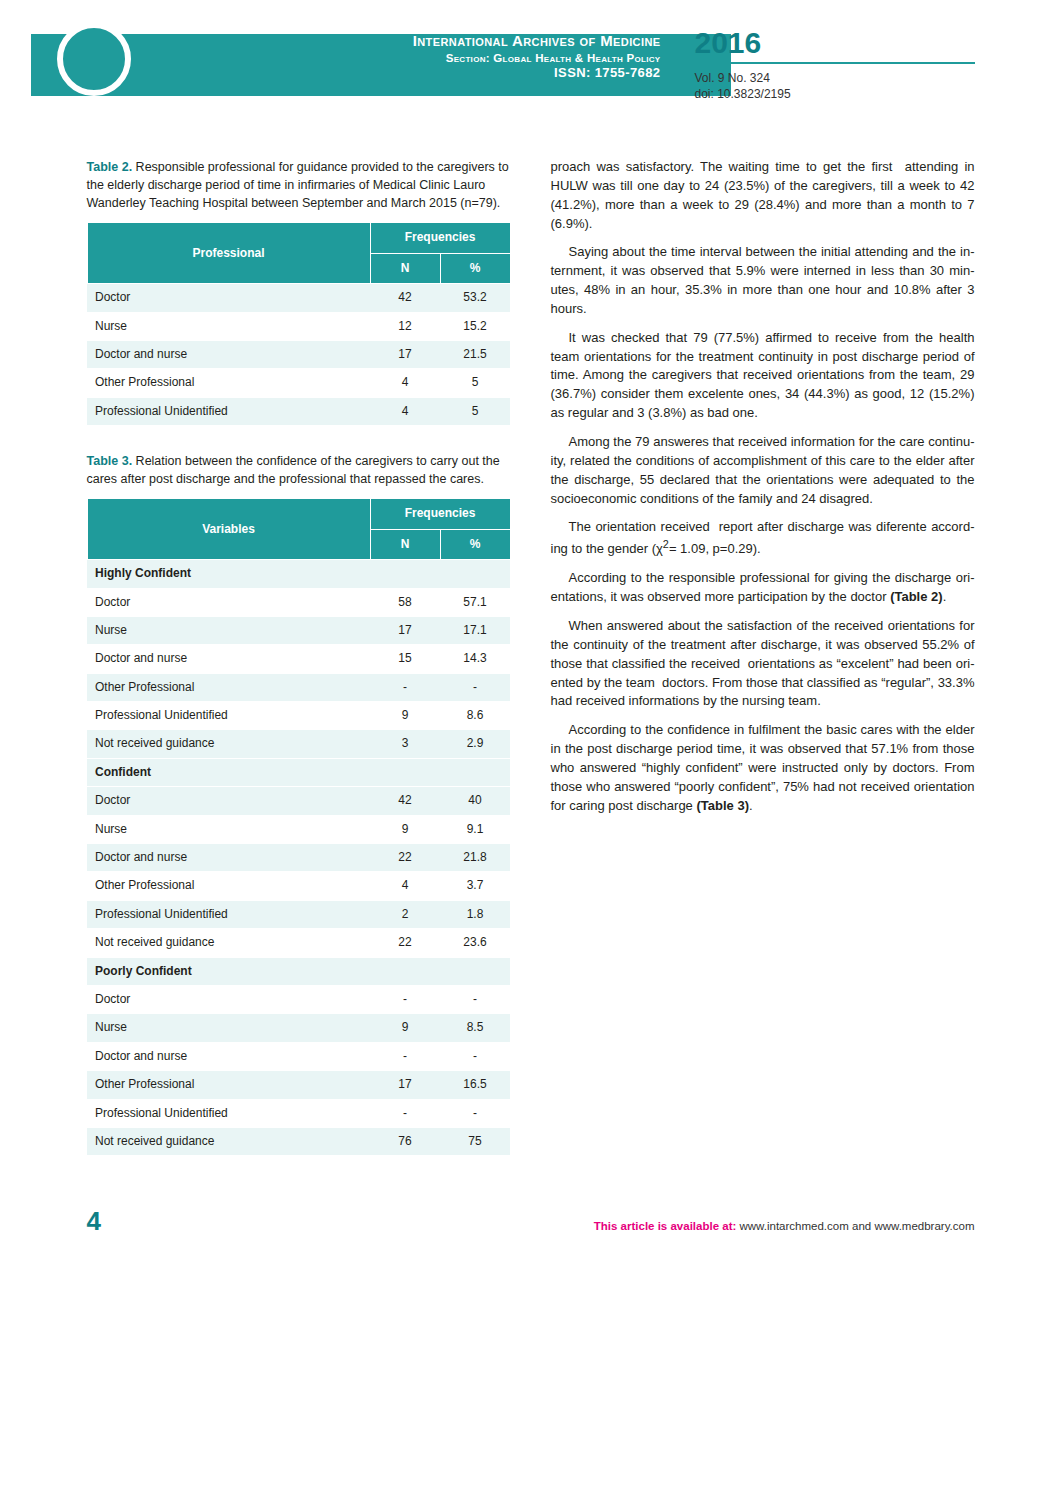International Archives of Medicine
Section: Global Health & Health Policy
ISSN: 1755-7682
2016
Vol. 9 No. 324
doi: 10.3823/2195
Table 2. Responsible professional for guidance provided to the caregivers to the elderly discharge period of time in infirmaries of Medical Clinic Lauro Wanderley Teaching Hospital between September and March 2015 (n=79).
| Professional | Frequencies |
| --- | --- |
| N | % |
| Doctor | 42 | 53.2 |
| Nurse | 12 | 15.2 |
| Doctor and nurse | 17 | 21.5 |
| Other Professional | 4 | 5 |
| Professional Unidentified | 4 | 5 |
Table 3. Relation between the confidence of the caregivers to carry out the cares after post discharge and the professional that repassed the cares.
| Variables | Frequencies |
| --- | --- |
| N | % |
| Highly Confident |
| Doctor | 58 | 57.1 |
| Nurse | 17 | 17.1 |
| Doctor and nurse | 15 | 14.3 |
| Other Professional | - | - |
| Professional Unidentified | 9 | 8.6 |
| Not received guidance | 3 | 2.9 |
| Confident |
| Doctor | 42 | 40 |
| Nurse | 9 | 9.1 |
| Doctor and nurse | 22 | 21.8 |
| Other Professional | 4 | 3.7 |
| Professional Unidentified | 2 | 1.8 |
| Not received guidance | 22 | 23.6 |
| Poorly Confident |
| Doctor | - | - |
| Nurse | 9 | 8.5 |
| Doctor and nurse | - | - |
| Other Professional | 17 | 16.5 |
| Professional Unidentified | - | - |
| Not received guidance | 76 | 75 |
proach was satisfactory. The waiting time to get the first attending in HULW was till one day to 24 (23.5%) of the caregivers, till a week to 42 (41.2%), more than a week to 29 (28.4%) and more than a month to 7 (6.9%).
Saying about the time interval between the initial attending and the internment, it was observed that 5.9% were interned in less than 30 minutes, 48% in an hour, 35.3% in more than one hour and 10.8% after 3 hours.
It was checked that 79 (77.5%) affirmed to receive from the health team orientations for the treatment continuity in post discharge period of time. Among the caregivers that received orientations from the team, 29 (36.7%) consider them excelente ones, 34 (44.3%) as good, 12 (15.2%) as regular and 3 (3.8%) as bad one.
Among the 79 answeres that received information for the care continuity, related the conditions of accomplishment of this care to the elder after the discharge, 55 declared that the orientations were adequated to the socioeconomic conditions of the family and 24 disagred.
The orientation received report after discharge was diferente according to the gender (χ2= 1.09, p=0.29).
According to the responsible professional for giving the discharge orientations, it was observed more participation by the doctor (Table 2).
When answered about the satisfaction of the received orientations for the continuity of the treatment after discharge, it was observed 55.2% of those that classified the received orientations as “excelent” had been oriented by the team doctors. From those that classified as “regular”, 33.3% had received informations by the nursing team.
According to the confidence in fulfilment the basic cares with the elder in the post discharge period time, it was observed that 57.1% from those who answered “highly confident” were instructed only by doctors. From those who answered “poorly confident”, 75% had not received orientation for caring post discharge (Table 3).
4
This article is available at: www.intarchmed.com and www.medbrary.com